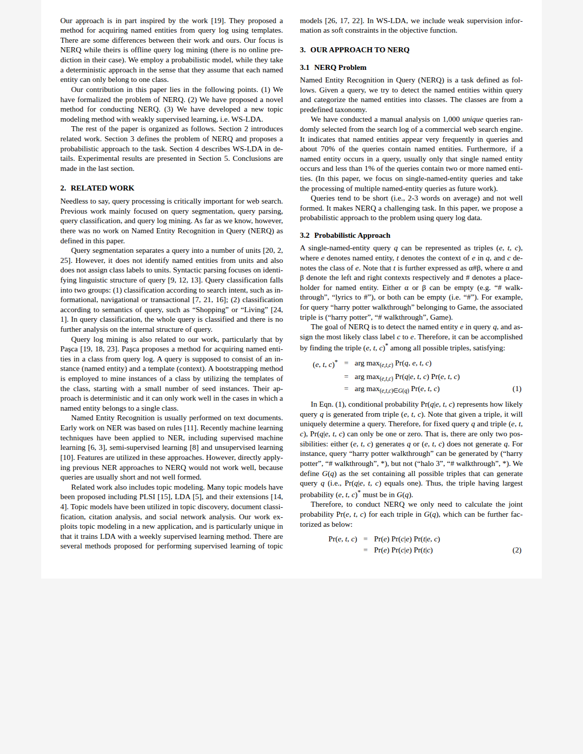Our approach is in part inspired by the work [19]. They proposed a method for acquiring named entities from query log using templates. There are some differences between their work and ours. Our focus is NERQ while theirs is offline query log mining (there is no online prediction in their case). We employ a probabilistic model, while they take a deterministic approach in the sense that they assume that each named entity can only belong to one class.
Our contribution in this paper lies in the following points. (1) We have formalized the problem of NERQ. (2) We have proposed a novel method for conducting NERQ. (3) We have developed a new topic modeling method with weakly supervised learning, i.e. WS-LDA.
The rest of the paper is organized as follows. Section 2 introduces related work. Section 3 defines the problem of NERQ and proposes a probabilistic approach to the task. Section 4 describes WS-LDA in details. Experimental results are presented in Section 5. Conclusions are made in the last section.
2. RELATED WORK
Needless to say, query processing is critically important for web search. Previous work mainly focused on query segmentation, query parsing, query classification, and query log mining. As far as we know, however, there was no work on Named Entity Recognition in Query (NERQ) as defined in this paper.
Query segmentation separates a query into a number of units [20, 2, 25]. However, it does not identify named entities from units and also does not assign class labels to units. Syntactic parsing focuses on identifying linguistic structure of query [9, 12, 13]. Query classification falls into two groups: (1) classification according to search intent, such as informational, navigational or transactional [7, 21, 16]; (2) classification according to semantics of query, such as “Shopping” or “Living” [24, 1]. In query classification, the whole query is classified and there is no further analysis on the internal structure of query.
Query log mining is also related to our work, particularly that by Paşca [19, 18, 23]. Paşca proposes a method for acquiring named entities in a class from query log. A query is supposed to consist of an instance (named entity) and a template (context). A bootstrapping method is employed to mine instances of a class by utilizing the templates of the class, starting with a small number of seed instances. Their approach is deterministic and it can only work well in the cases in which a named entity belongs to a single class.
Named Entity Recognition is usually performed on text documents. Early work on NER was based on rules [11]. Recently machine learning techniques have been applied to NER, including supervised machine learning [6, 3], semi-supervised learning [8] and unsupervised learning [10]. Features are utilized in these approaches. However, directly applying previous NER approaches to NERQ would not work well, because queries are usually short and not well formed.
Related work also includes topic modeling. Many topic models have been proposed including PLSI [15], LDA [5], and their extensions [14, 4]. Topic models have been utilized in topic discovery, document classification, citation analysis, and social network analysis. Our work exploits topic modeling in a new application, and is particularly unique in that it trains LDA with a weekly supervised learning method. There are several methods proposed for performing supervised learning of topic models [26, 17, 22]. In WS-LDA, we include weak supervision information as soft constraints in the objective function.
3. OUR APPROACH TO NERQ
3.1 NERQ Problem
Named Entity Recognition in Query (NERQ) is a task defined as follows. Given a query, we try to detect the named entities within query and categorize the named entities into classes. The classes are from a predefined taxonomy.
We have conducted a manual analysis on 1,000 unique queries randomly selected from the search log of a commercial web search engine. It indicates that named entities appear very frequently in queries and about 70% of the queries contain named entities. Furthermore, if a named entity occurs in a query, usually only that single named entity occurs and less than 1% of the queries contain two or more named entities. (In this paper, we focus on single-named-entity queries and take the processing of multiple named-entity queries as future work).
Queries tend to be short (i.e., 2-3 words on average) and not well formed. It makes NERQ a challenging task. In this paper, we propose a probabilistic approach to the problem using query log data.
3.2 Probabilistic Approach
A single-named-entity query q can be represented as triples (e, t, c), where e denotes named entity, t denotes the context of e in q, and c denotes the class of e. Note that t is further expressed as α#β, where α and β denote the left and right contexts respectively and # denotes a placeholder for named entity. Either α or β can be empty (e.g. “# walkthrough”, “lyrics to #”), or both can be empty (i.e. “#”). For example, for query “harry potter walkthrough” belonging to Game, the associated triple is (“harry potter”, “# walkthrough”, Game).
The goal of NERQ is to detect the named entity e in query q, and assign the most likely class label c to e. Therefore, it can be accomplished by finding the triple (e, t, c)* among all possible triples, satisfying:
| ( e , t , c ) * | = | arg max ( e , t , c ) Pr( q , e , t , c ) | |
| | = | arg max ( e , t , c ) Pr( q / e , t , c ) Pr( e , t , c ) | |
| | = | arg max ( e , t , c )∈ G ( q ) Pr( e , t , c ) | (1) |
In Eqn. (1), conditional probability Pr(q|e, t, c) represents how likely query q is generated from triple (e, t, c). Note that given a triple, it will uniquely determine a query. Therefore, for fixed query q and triple (e, t, c), Pr(q|e, t, c) can only be one or zero. That is, there are only two possibilities: either (e, t, c) generates q or (e, t, c) does not generate q. For instance, query “harry potter walkthrough” can be generated by (“harry potter”, “# walkthrough”, *), but not (“halo 3”, “# walkthrough”, *). We define G(q) as the set containing all possible triples that can generate query q (i.e., Pr(q|e, t, c) equals one). Thus, the triple having largest probability (e, t, c)* must be in G(q).
Therefore, to conduct NERQ we only need to calculate the joint probability Pr(e, t, c) for each triple in G(q), which can be further factorized as below:
| Pr( e , t , c ) | = | Pr( e ) Pr( c / e ) Pr( t / e , c ) | |
| | = | Pr( e ) Pr( c / e ) Pr( t / c ) | (2) |